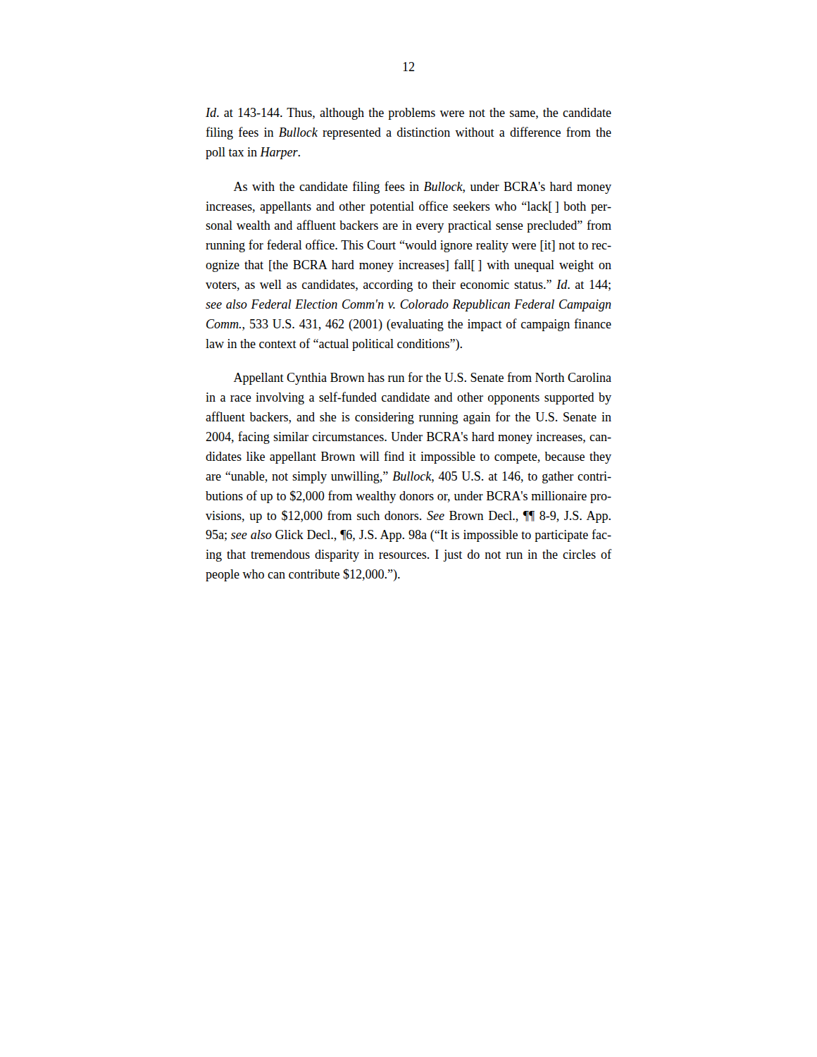12
Id. at 143-144. Thus, although the problems were not the same, the candidate filing fees in Bullock represented a distinction without a difference from the poll tax in Harper.
As with the candidate filing fees in Bullock, under BCRA's hard money increases, appellants and other potential office seekers who “lack[ ] both personal wealth and affluent backers are in every practical sense precluded” from running for federal office. This Court “would ignore reality were [it] not to recognize that [the BCRA hard money increases] fall[ ] with unequal weight on voters, as well as candidates, according to their economic status.” Id. at 144; see also Federal Election Comm'n v. Colorado Republican Federal Campaign Comm., 533 U.S. 431, 462 (2001) (evaluating the impact of campaign finance law in the context of “actual political conditions”).
Appellant Cynthia Brown has run for the U.S. Senate from North Carolina in a race involving a self-funded candidate and other opponents supported by affluent backers, and she is considering running again for the U.S. Senate in 2004, facing similar circumstances. Under BCRA's hard money increases, candidates like appellant Brown will find it impossible to compete, because they are “unable, not simply unwilling,” Bullock, 405 U.S. at 146, to gather contributions of up to $2,000 from wealthy donors or, under BCRA's millionaire provisions, up to $12,000 from such donors. See Brown Decl., ¶¶ 8-9, J.S. App. 95a; see also Glick Decl., ¶6, J.S. App. 98a (“It is impossible to participate facing that tremendous disparity in resources. I just do not run in the circles of people who can contribute $12,000.”).